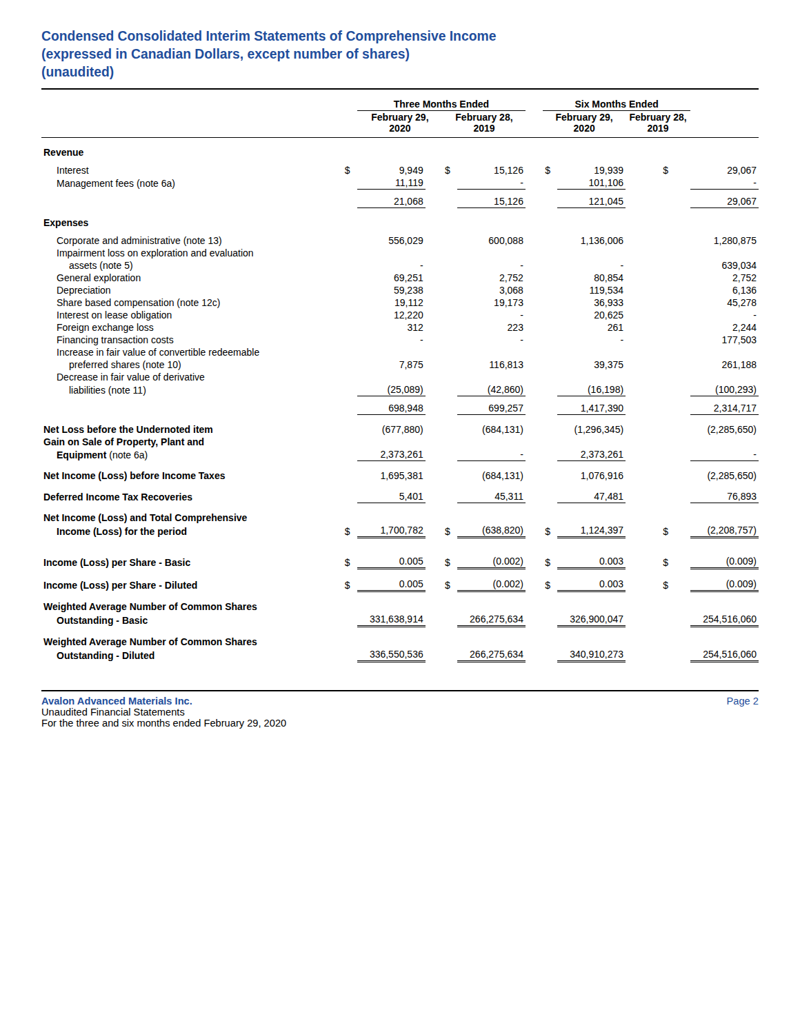Condensed Consolidated Interim Statements of Comprehensive Income
(expressed in Canadian Dollars, except number of shares)
(unaudited)
| | | Three Months Ended | | Six Months Ended |
| | | February 29, 2020 | February 28, 2019 | | February 29, 2020 | February 28, 2019 |
| Revenue | |
| Interest | $ | 9,949 | | $ | 15,126 | | $ | 19,939 | | $ | 29,067 |
| Management fees (note 6a) | | 11,119 | | | - | | | 101,106 | | | - |
| | | 21,068 | | | 15,126 | | | 121,045 | | | 29,067 |
| Expenses | |
| Corporate and administrative (note 13) | | 556,029 | | | 600,088 | | | 1,136,006 | | | 1,280,875 |
| Impairment loss on exploration and evaluation | |
| assets (note 5) | | - | | | - | | | - | | | 639,034 |
| General exploration | | 69,251 | | | 2,752 | | | 80,854 | | | 2,752 |
| Depreciation | | 59,238 | | | 3,068 | | | 119,534 | | | 6,136 |
| Share based compensation (note 12c) | | 19,112 | | | 19,173 | | | 36,933 | | | 45,278 |
| Interest on lease obligation | | 12,220 | | | - | | | 20,625 | | | - |
| Foreign exchange loss | | 312 | | | 223 | | | 261 | | | 2,244 |
| Financing transaction costs | | - | | | - | | | - | | | 177,503 |
| Increase in fair value of convertible redeemable | |
| preferred shares (note 10) | | 7,875 | | | 116,813 | | | 39,375 | | | 261,188 |
| Decrease in fair value of derivative | |
| liabilities (note 11) | | (25,089) | | | (42,860) | | | (16,198) | | | (100,293) |
| | | 698,948 | | | 699,257 | | | 1,417,390 | | | 2,314,717 |
| Net Loss before the Undernoted item | | (677,880) | | | (684,131) | | | (1,296,345) | | | (2,285,650) |
| Gain on Sale of Property, Plant and | |
| Equipment (note 6a) | | 2,373,261 | | | - | | | 2,373,261 | | | - |
| Net Income (Loss) before Income Taxes | | 1,695,381 | | | (684,131) | | | 1,076,916 | | | (2,285,650) |
| Deferred Income Tax Recoveries | | 5,401 | | | 45,311 | | | 47,481 | | | 76,893 |
| Net Income (Loss) and Total Comprehensive | |
| Income (Loss) for the period | $ | 1,700,782 | | $ | (638,820) | | $ | 1,124,397 | | $ | (2,208,757) |
| Income (Loss) per Share - Basic | $ | 0.005 | | $ | (0.002) | | $ | 0.003 | | $ | (0.009) |
| Income (Loss) per Share - Diluted | $ | 0.005 | | $ | (0.002) | | $ | 0.003 | | $ | (0.009) |
| Weighted Average Number of Common Shares | |
| Outstanding - Basic | | 331,638,914 | | | 266,275,634 | | | 326,900,047 | | | 254,516,060 |
| Weighted Average Number of Common Shares | |
| Outstanding - Diluted | | 336,550,536 | | | 266,275,634 | | | 340,910,273 | | | 254,516,060 |
Avalon Advanced Materials Inc.
Unaudited Financial Statements
For the three and six months ended February 29, 2020
Page 2